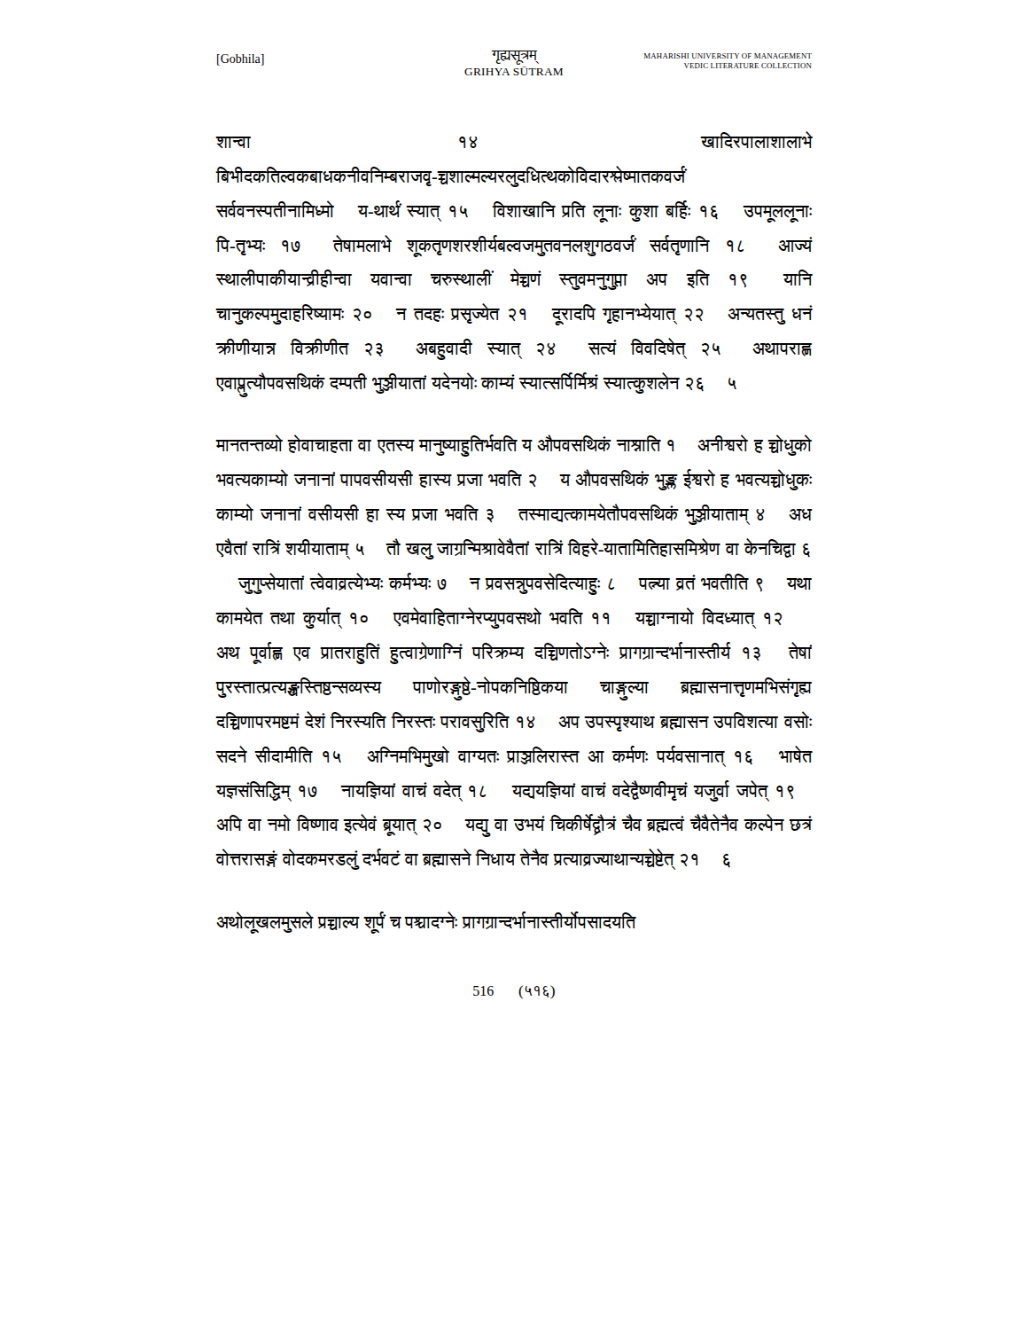[Gobhila]
गृह्यसूत्रम् GRIHYA SŪTRAM
MAHARISHI UNIVERSITY OF MANAGEMENT
VEDIC LITERATURE COLLECTION
शान्वा १४ खादिरपालाशालाभे बिभीदकतिल्वकबाधकनीवनिम्बराजवृ‑च्चशाल्मल्यरलुदधित्थकोविदारश्लेष्मातकवर्जं सर्ववनस्पतीनामिध्मो य‑थार्थं स्यात् १५ विशाखानि प्रति लूनाः कुशा बर्हिः १६ उपमूललूनाः पि‑तृभ्यः १७ तेषामलाभे शूकतृणशरशीर्यबल्वजमुतवनलशुगठवर्जं सर्वतृणानि १८ आज्यं स्थालीपाकीयान्व्रीहीन्वा यवान्वा चरुस्थालीं मेच्चणं स्तुवमनुगुप्ता अप इति १९ यानि चानुकल्पमुदाहरिष्यामः २० न तदहः प्रसृज्येत २१ दूरादपि गृहानभ्येयात् २२ अन्यतस्तु धनं क्रीणीयान्न विक्रीणीत २३ अबहुवादी स्यात् २४ सत्यं विवदिषेत् २५ अथापराह्ण एवाप्लुत्यौपवसथिकं दम्पती भुञ्जीयातां यदेनयोः काम्यं स्यात्सर्पिर्मिश्रं स्यात्कुशलेन २६ ५
मानतन्तव्यो होवाचाहता वा एतस्य मानुष्याहुतिर्भवति य औपवसथिकं नाश्नाति १ अनीश्वरो ह च्चोधुको भवत्यकाम्यो जनानां पापवसीयसी हास्य प्रजा भवति २ य औपवसथिकं भुङ्क्त ईश्वरो ह भवत्यच्चोधुकः काम्यो जनानां वसीयसी हा स्य प्रजा भवति ३ तस्माद्यत्कामयेतौपवसथिकं भुञ्जीयाताम् ४ अध एवैतां रात्रिं शयीयाताम् ५ तौ खलु जाग्रन्मिश्रावेवैतां रात्रिं विहरे‑यातामितिहासमिश्रेण वा केनचिद्वा ६ जुगुप्सेयातां त्वेवाव्रत्येभ्यः कर्मभ्यः ७ न प्रवसन्नुपवसेदित्याहुः ८ पत्न्या व्रतं भवतीति ९ यथा कामयेत तथा कुर्यात् १० एवमेवाहिताग्नेरप्युपवसथो भवति ११ यच्चाग्नायो विदध्यात् १२ अथ पूर्वाह्ण एव प्रातराहुतिं हुत्वाग्रेणाग्निं परिक्रम्य दच्चिणतोऽग्नेः प्रागग्रान्दर्भानास्तीर्य १३ तेषां पुरस्तात्प्रत्यङ्खस्तिष्ठन्सव्यस्य पाणोरङ्गुष्ठे‑नोपकनिष्ठिकया चाङ्गुल्या ब्रह्मासनात्तृणमभिसंगृह्य दच्चिणापरमष्टमं देशं निरस्यति निरस्तः परावसुरिति १४ अप उपस्पृश्याथ ब्रह्मासन उपविशत्या वसोः सदने सीदामीति १५ अग्निमभिमुखो वाग्यतः प्राञ्जलिरास्त आ कर्मणः पर्यवसानात् १६ भाषेत यज्ञसंसिद्धिम् १७ नायज्ञियां वाचं वदेत् १८ यद्ययज्ञियां वाचं वदेद्वैष्णवीमृचं यजुर्वा जपेत् १९ अपि वा नमो विष्णाव इत्येवं ब्रूयात् २० यद्यु वा उभयं चिकीर्षेद्व्रौत्रं चैव ब्रह्मत्वं चैवैतेनैव कल्पेन छत्रं वोत्तरासङ्गं वोदकमरडलुं दर्भवटं वा ब्रह्मासने निधाय तेनैव प्रत्याव्रज्याथान्यच्चेष्टेत् २१ ६
अथोलूखलमुसले प्रच्चाल्य शूर्पं च पश्चादग्नेः प्रागग्रान्दर्भानास्तीर्योपसादयति
516(५१६)